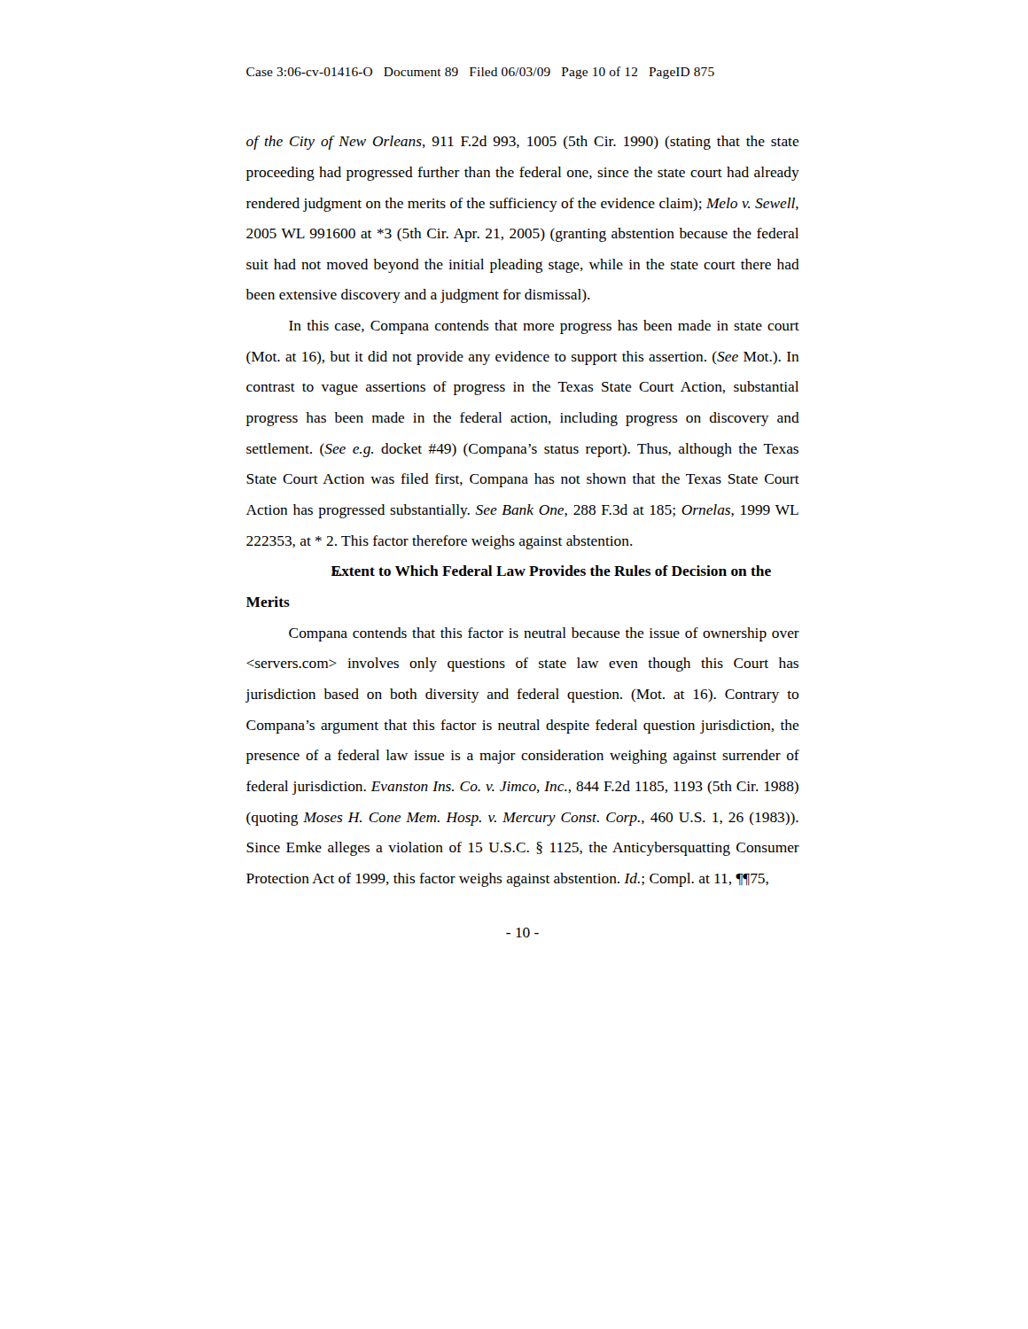Case 3:06-cv-01416-O Document 89 Filed 06/03/09 Page 10 of 12 PageID 875
of the City of New Orleans, 911 F.2d 993, 1005 (5th Cir. 1990) (stating that the state proceeding had progressed further than the federal one, since the state court had already rendered judgment on the merits of the sufficiency of the evidence claim); Melo v. Sewell, 2005 WL 991600 at *3 (5th Cir. Apr. 21, 2005) (granting abstention because the federal suit had not moved beyond the initial pleading stage, while in the state court there had been extensive discovery and a judgment for dismissal).
In this case, Compana contends that more progress has been made in state court (Mot. at 16), but it did not provide any evidence to support this assertion. (See Mot.). In contrast to vague assertions of progress in the Texas State Court Action, substantial progress has been made in the federal action, including progress on discovery and settlement. (See e.g. docket #49) (Compana’s status report). Thus, although the Texas State Court Action was filed first, Compana has not shown that the Texas State Court Action has progressed substantially. See Bank One, 288 F.3d at 185; Ornelas, 1999 WL 222353, at * 2. This factor therefore weighs against abstention.
5. Extent to Which Federal Law Provides the Rules of Decision on the Merits
Compana contends that this factor is neutral because the issue of ownership over <servers.com> involves only questions of state law even though this Court has jurisdiction based on both diversity and federal question. (Mot. at 16). Contrary to Compana’s argument that this factor is neutral despite federal question jurisdiction, the presence of a federal law issue is a major consideration weighing against surrender of federal jurisdiction. Evanston Ins. Co. v. Jimco, Inc., 844 F.2d 1185, 1193 (5th Cir. 1988) (quoting Moses H. Cone Mem. Hosp. v. Mercury Const. Corp., 460 U.S. 1, 26 (1983)). Since Emke alleges a violation of 15 U.S.C. § 1125, the Anticybersquatting Consumer Protection Act of 1999, this factor weighs against abstention. Id.; Compl. at 11, ¶¶75,
- 10 -